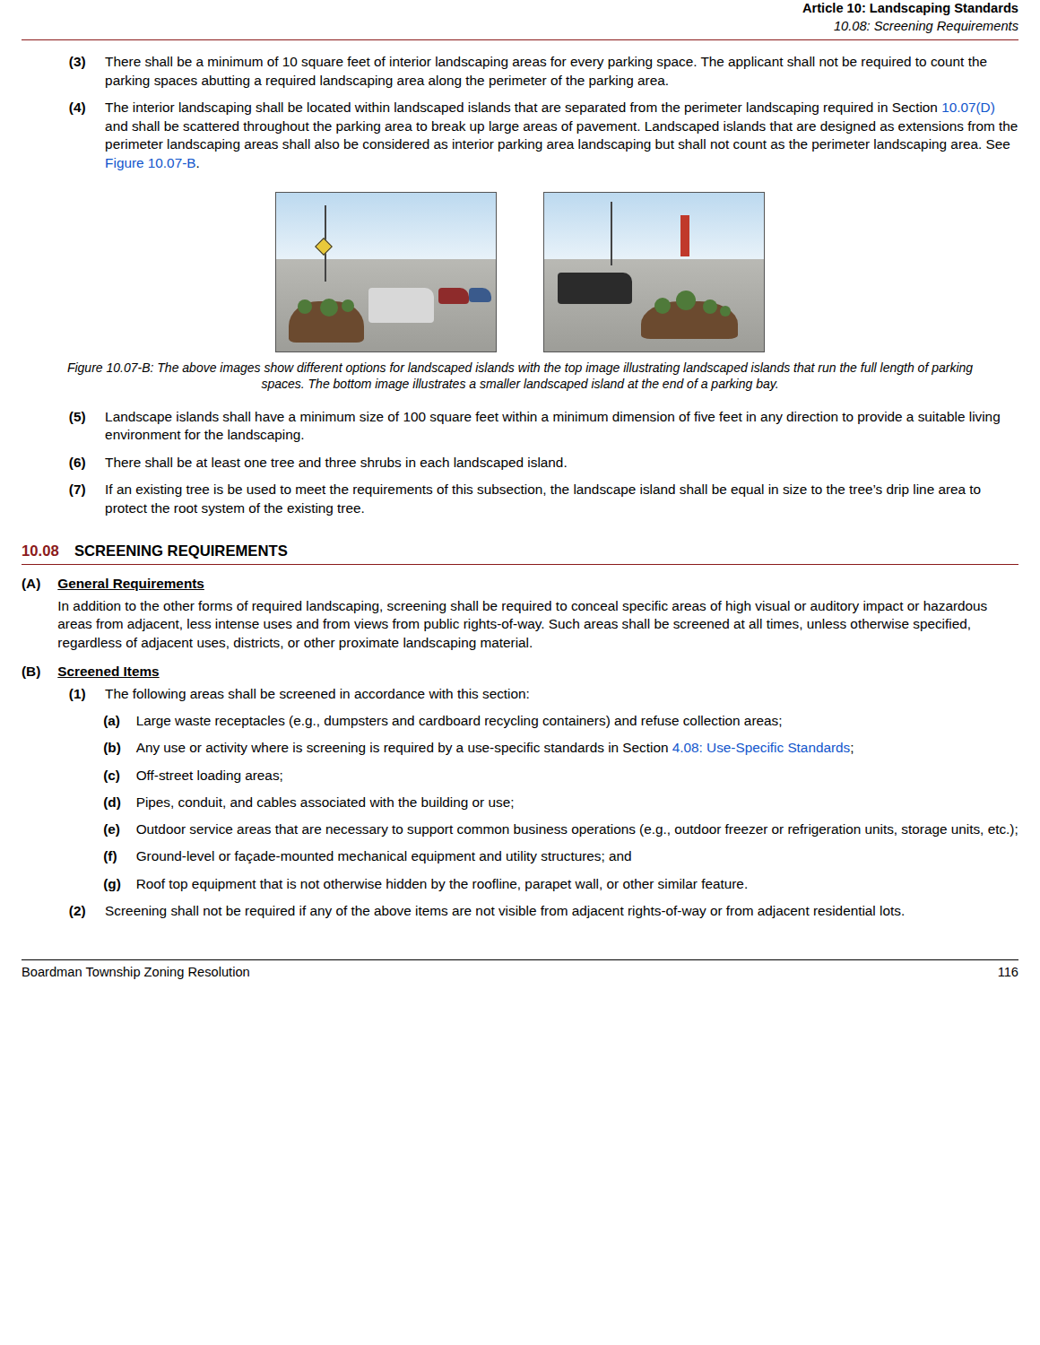Article 10: Landscaping Standards
10.08: Screening Requirements
(3)
There shall be a minimum of 10 square feet of interior landscaping areas for every parking space. The applicant shall not be required to count the parking spaces abutting a required landscaping area along the perimeter of the parking area.
(4)
The interior landscaping shall be located within landscaped islands that are separated from the perimeter landscaping required in Section 10.07(D) and shall be scattered throughout the parking area to break up large areas of pavement. Landscaped islands that are designed as extensions from the perimeter landscaping areas shall also be considered as interior parking area landscaping but shall not count as the perimeter landscaping area. See Figure 10.07-B.
Figure 10.07-B: The above images show different options for landscaped islands with the top image illustrating landscaped islands that run the full length of parking spaces. The bottom image illustrates a smaller landscaped island at the end of a parking bay.
(5)
Landscape islands shall have a minimum size of 100 square feet within a minimum dimension of five feet in any direction to provide a suitable living environment for the landscaping.
(6)
There shall be at least one tree and three shrubs in each landscaped island.
(7)
If an existing tree is be used to meet the requirements of this subsection, the landscape island shall be equal in size to the tree’s drip line area to protect the root system of the existing tree.
10.08 SCREENING REQUIREMENTS
(A)
General Requirements
In addition to the other forms of required landscaping, screening shall be required to conceal specific areas of high visual or auditory impact or hazardous areas from adjacent, less intense uses and from views from public rights-of-way. Such areas shall be screened at all times, unless otherwise specified, regardless of adjacent uses, districts, or other proximate landscaping material.
(B)
Screened Items
(1)
The following areas shall be screened in accordance with this section:
(a)
Large waste receptacles (e.g., dumpsters and cardboard recycling containers) and refuse collection areas;
(b)
Any use or activity where is screening is required by a use-specific standards in Section 4.08: Use-Specific Standards;
(c)
Off-street loading areas;
(d)
Pipes, conduit, and cables associated with the building or use;
(e)
Outdoor service areas that are necessary to support common business operations (e.g., outdoor freezer or refrigeration units, storage units, etc.);
(f)
Ground-level or façade-mounted mechanical equipment and utility structures; and
(g)
Roof top equipment that is not otherwise hidden by the roofline, parapet wall, or other similar feature.
(2)
Screening shall not be required if any of the above items are not visible from adjacent rights-of-way or from adjacent residential lots.
Boardman Township Zoning Resolution 116